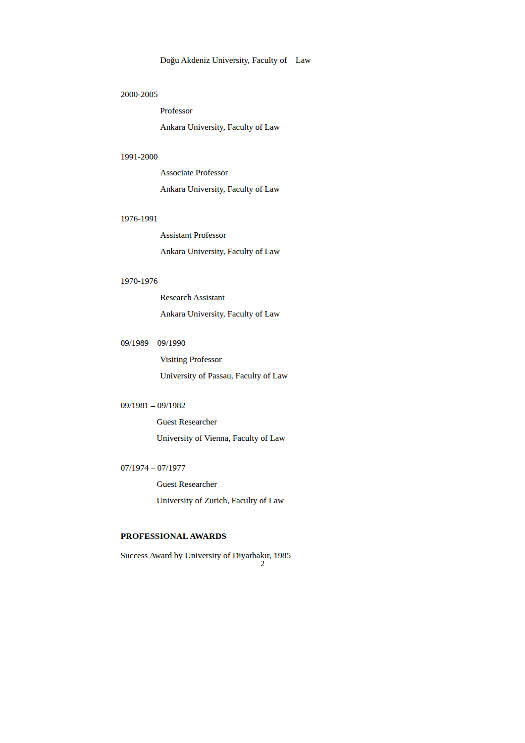Doğu Akdeniz University, Faculty of Law
2000-2005
Professor
Ankara University, Faculty of Law
1991-2000
Associate Professor
Ankara University, Faculty of Law
1976-1991
Assistant Professor
Ankara University, Faculty of Law
1970-1976
Research Assistant
Ankara University, Faculty of Law
09/1989 – 09/1990
Visiting Professor
University of Passau, Faculty of Law
09/1981 – 09/1982
Guest Researcher
University of Vienna, Faculty of Law
07/1974 – 07/1977
Guest Researcher
University of Zurich, Faculty of Law
PROFESSIONAL AWARDS
Success Award by University of Diyarbakır, 1985
2